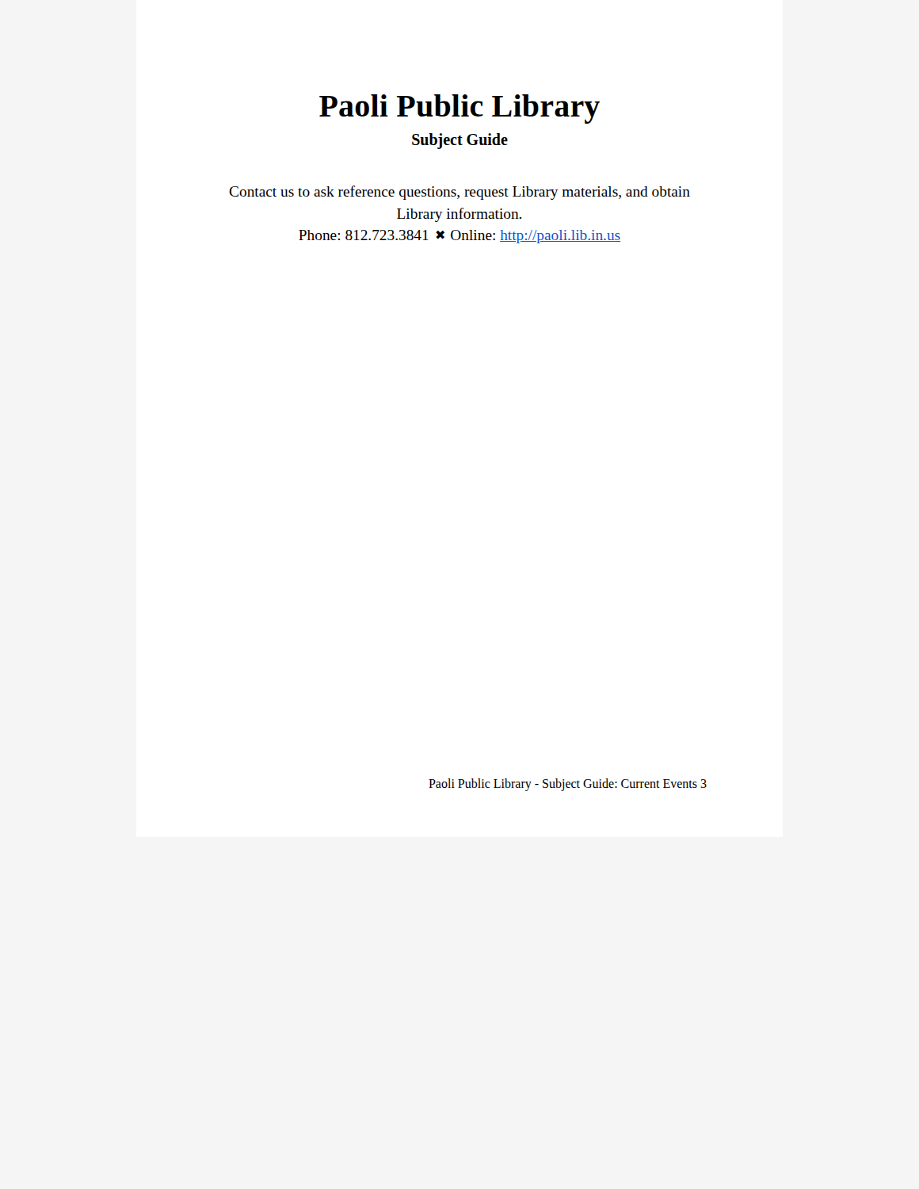Paoli Public Library
Subject Guide
Contact us to ask reference questions, request Library materials, and obtain Library information.
Phone: 812.723.3841 ✖ Online: http://paoli.lib.in.us
Paoli Public Library - Subject Guide: Current Events 3